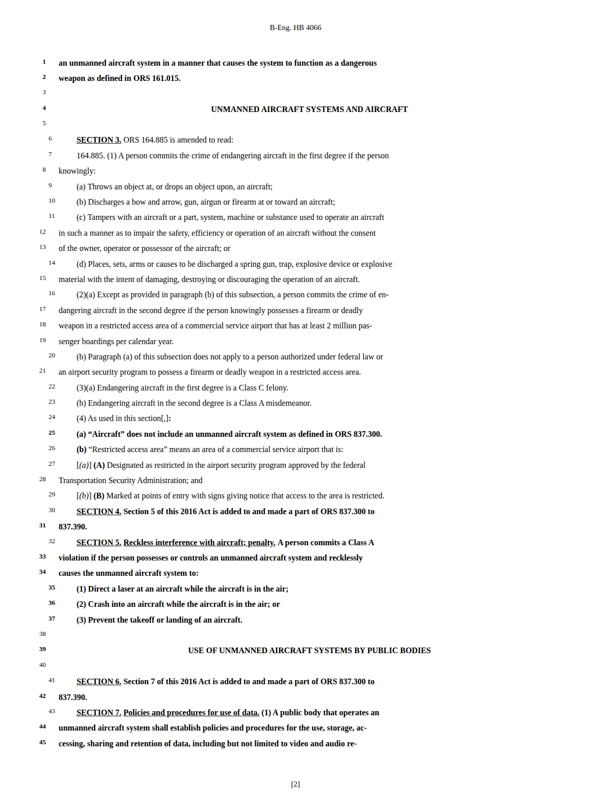B-Eng. HB 4066
an unmanned aircraft system in a manner that causes the system to function as a dangerous
weapon as defined in ORS 161.015.
UNMANNED AIRCRAFT SYSTEMS AND AIRCRAFT
SECTION 3. ORS 164.885 is amended to read:
164.885. (1) A person commits the crime of endangering aircraft in the first degree if the person
knowingly:
(a) Throws an object at, or drops an object upon, an aircraft;
(b) Discharges a bow and arrow, gun, airgun or firearm at or toward an aircraft;
(c) Tampers with an aircraft or a part, system, machine or substance used to operate an aircraft
in such a manner as to impair the safety, efficiency or operation of an aircraft without the consent
of the owner, operator or possessor of the aircraft; or
(d) Places, sets, arms or causes to be discharged a spring gun, trap, explosive device or explosive
material with the intent of damaging, destroying or discouraging the operation of an aircraft.
(2)(a) Except as provided in paragraph (b) of this subsection, a person commits the crime of en-
dangering aircraft in the second degree if the person knowingly possesses a firearm or deadly
weapon in a restricted access area of a commercial service airport that has at least 2 million pas-
senger boardings per calendar year.
(b) Paragraph (a) of this subsection does not apply to a person authorized under federal law or
an airport security program to possess a firearm or deadly weapon in a restricted access area.
(3)(a) Endangering aircraft in the first degree is a Class C felony.
(b) Endangering aircraft in the second degree is a Class A misdemeanor.
(4) As used in this section[,]:
(a) “Aircraft” does not include an unmanned aircraft system as defined in ORS 837.300.
(b) “Restricted access area” means an area of a commercial service airport that is:
[(a)] (A) Designated as restricted in the airport security program approved by the federal
Transportation Security Administration; and
[(b)] (B) Marked at points of entry with signs giving notice that access to the area is restricted.
SECTION 4. Section 5 of this 2016 Act is added to and made a part of ORS 837.300 to
837.390.
SECTION 5. Reckless interference with aircraft; penalty. A person commits a Class A
violation if the person possesses or controls an unmanned aircraft system and recklessly
causes the unmanned aircraft system to:
(1) Direct a laser at an aircraft while the aircraft is in the air;
(2) Crash into an aircraft while the aircraft is in the air; or
(3) Prevent the takeoff or landing of an aircraft.
USE OF UNMANNED AIRCRAFT SYSTEMS BY PUBLIC BODIES
SECTION 6. Section 7 of this 2016 Act is added to and made a part of ORS 837.300 to
837.390.
SECTION 7. Policies and procedures for use of data. (1) A public body that operates an
unmanned aircraft system shall establish policies and procedures for the use, storage, ac-
cessing, sharing and retention of data, including but not limited to video and audio re-
[2]